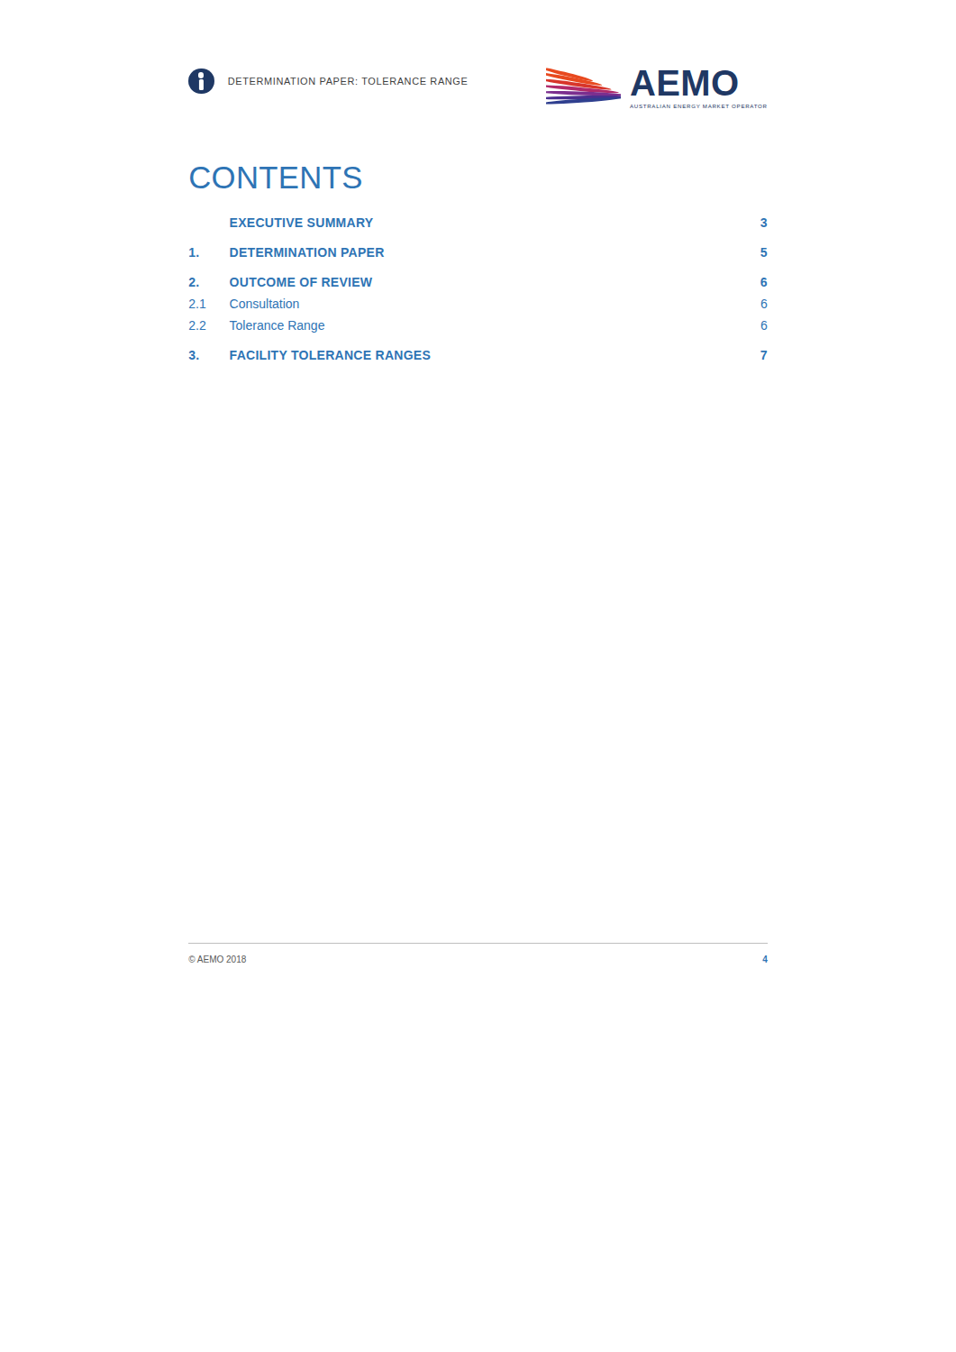Determination Paper: Tolerance Range
AEMO
Australian Energy Market Operator
CONTENTS
Executive Summary 3
1. Determination Paper 5
2. Outcome of Review 6
2.1 Consultation 6
2.2 Tolerance Range 6
3. Facility Tolerance Ranges 7
© AEMO 2018 4